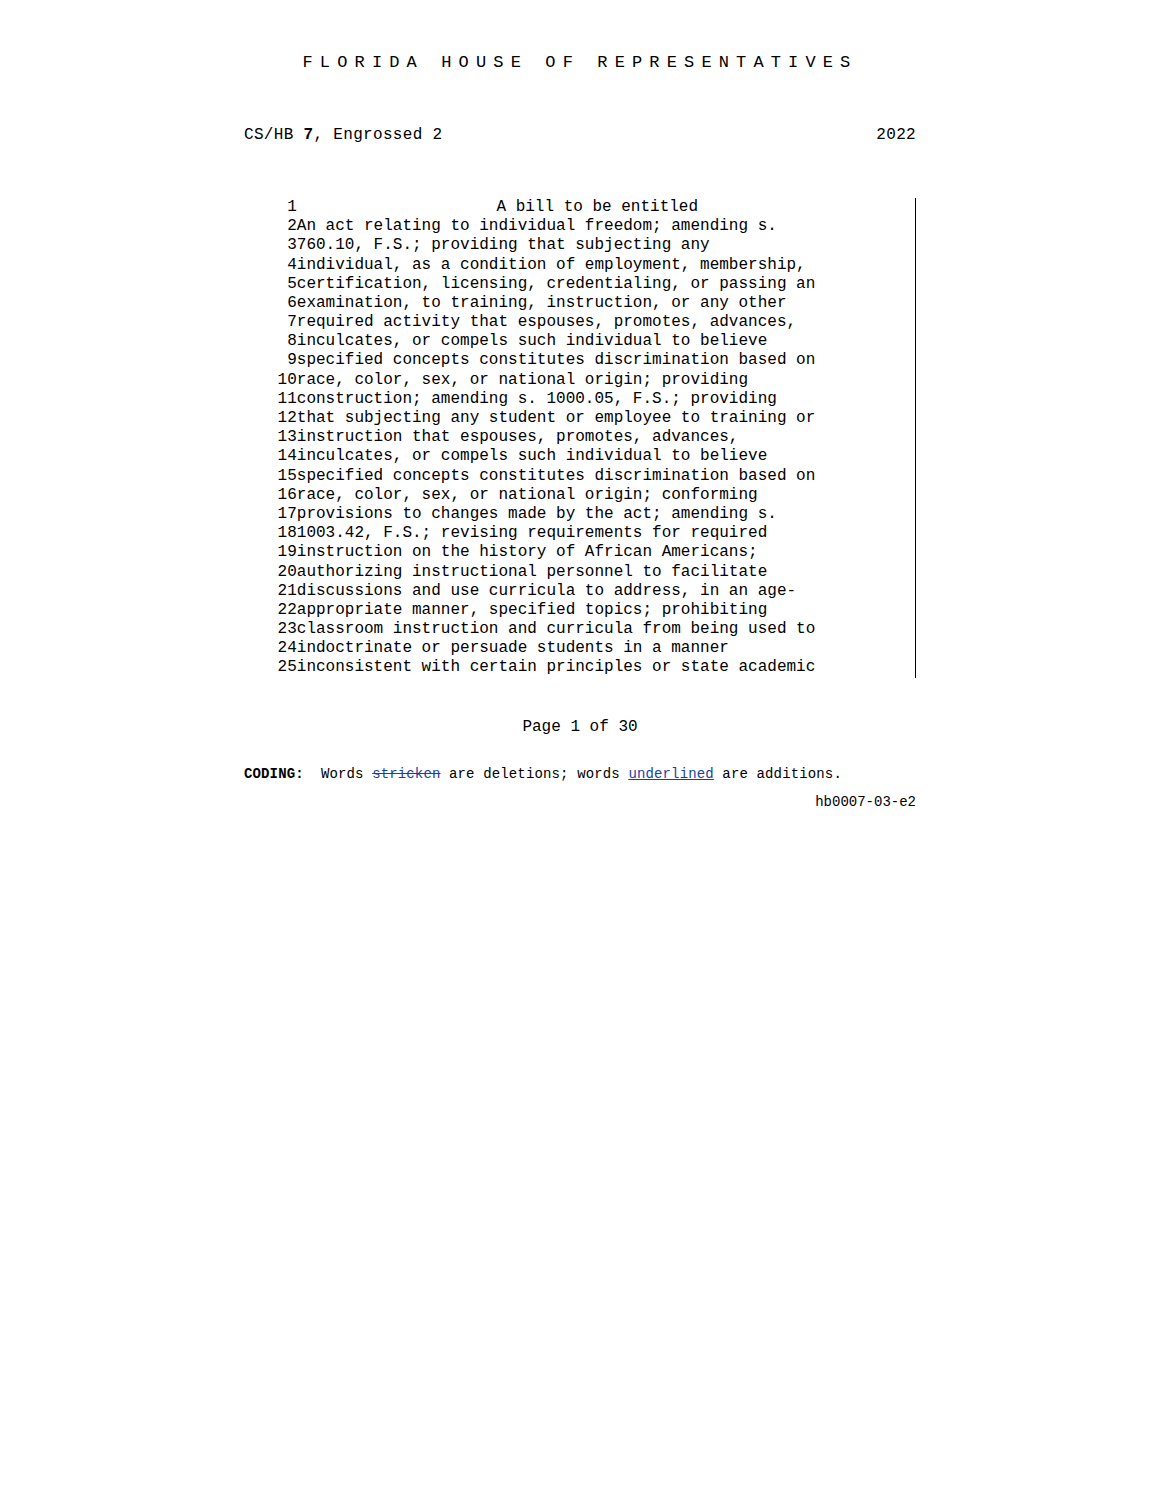FLORIDA HOUSE OF REPRESENTATIVES
CS/HB 7, Engrossed 2 2022
| 1 | A bill to be entitled |
| 2 | An act relating to individual freedom; amending s. |
| 3 | 760.10, F.S.; providing that subjecting any |
| 4 | individual, as a condition of employment, membership, |
| 5 | certification, licensing, credentialing, or passing an |
| 6 | examination, to training, instruction, or any other |
| 7 | required activity that espouses, promotes, advances, |
| 8 | inculcates, or compels such individual to believe |
| 9 | specified concepts constitutes discrimination based on |
| 10 | race, color, sex, or national origin; providing |
| 11 | construction; amending s. 1000.05, F.S.; providing |
| 12 | that subjecting any student or employee to training or |
| 13 | instruction that espouses, promotes, advances, |
| 14 | inculcates, or compels such individual to believe |
| 15 | specified concepts constitutes discrimination based on |
| 16 | race, color, sex, or national origin; conforming |
| 17 | provisions to changes made by the act; amending s. |
| 18 | 1003.42, F.S.; revising requirements for required |
| 19 | instruction on the history of African Americans; |
| 20 | authorizing instructional personnel to facilitate |
| 21 | discussions and use curricula to address, in an age- |
| 22 | appropriate manner, specified topics; prohibiting |
| 23 | classroom instruction and curricula from being used to |
| 24 | indoctrinate or persuade students in a manner |
| 25 | inconsistent with certain principles or state academic |
Page 1 of 30
CODING: Words stricken are deletions; words underlined are additions.
hb0007-03-e2